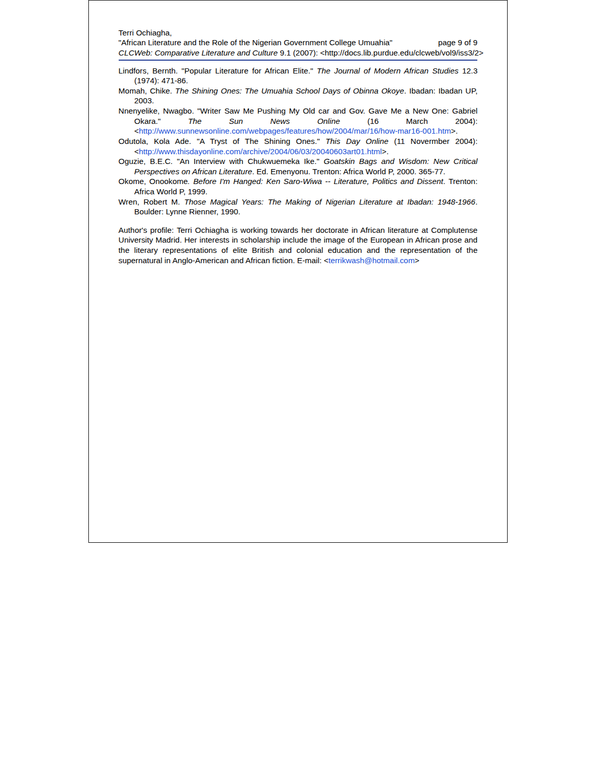Terri Ochiagha,
"African Literature and the Role of the Nigerian Government College Umuahia" page 9 of 9
CLCWeb: Comparative Literature and Culture 9.1 (2007): <http://docs.lib.purdue.edu/clcweb/vol9/iss3/2>
Lindfors, Bernth. "Popular Literature for African Elite." The Journal of Modern African Studies 12.3 (1974): 471-86.
Momah, Chike. The Shining Ones: The Umuahia School Days of Obinna Okoye. Ibadan: Ibadan UP, 2003.
Nnenyelike, Nwagbo. "Writer Saw Me Pushing My Old car and Gov. Gave Me a New One: Gabriel Okara." The Sun News Online (16 March 2004): <http://www.sunnewsonline.com/webpages/features/how/2004/mar/16/how-mar16-001.htm>.
Odutola, Kola Ade. "A Tryst of The Shining Ones." This Day Online (11 Novermber 2004): <http://www.thisdayonline.com/archive/2004/06/03/20040603art01.html>.
Oguzie, B.E.C. "An Interview with Chukwuemeka Ike." Goatskin Bags and Wisdom: New Critical Perspectives on African Literature. Ed. Emenyonu. Trenton: Africa World P, 2000. 365-77.
Okome, Onookome. Before I'm Hanged: Ken Saro-Wiwa -- Literature, Politics and Dissent. Trenton: Africa World P, 1999.
Wren, Robert M. Those Magical Years: The Making of Nigerian Literature at Ibadan: 1948-1966. Boulder: Lynne Rienner, 1990.
Author's profile: Terri Ochiagha is working towards her doctorate in African literature at Complutense University Madrid. Her interests in scholarship include the image of the European in African prose and the literary representations of elite British and colonial education and the representation of the supernatural in Anglo-American and African fiction. E-mail: <terrikwash@hotmail.com>